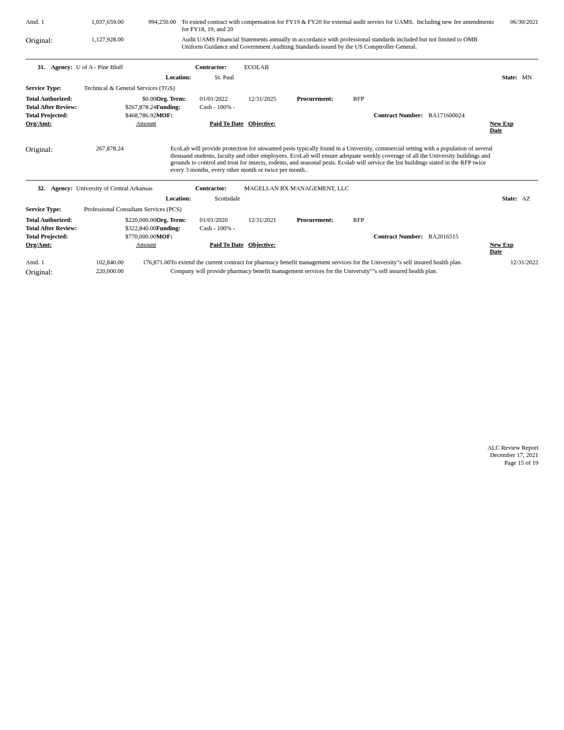Amd. 1
1,037,659.00
994,250.00
To extend contract with compensation for FY19 & FY20 for external audit servies for UAMS. Including new fee amendments for FY18, 19, and 20
06/30/2021
Original:
1,127,928.00
Audit UAMS Financial Statements annually in accordance with professional standards included but not limited to OMB Uniform Guidance and Government Auditing Standards issued by the US Comptroller General.
31.
Agency:
U of A - Pine Bluff
Contractor:
ECOLAB
Location:
St. Paul
State:
MN
Service Type:
Technical & General Services (TGS)
| Total Authorized: | $0.00 | Org. Term: | 01/01/2022 | 12/31/2025 | Procurement: | RFP | | |
| Total After Review: | $267,878.24 | Funding: | Cash - 100% - | | | | |
| Total Projected: | $468,786.92 | MOF: | | | | Contract Number: | RA171600024 | |
| Org/Amt: | Amount | Paid To Date | Objective: | | New Exp Date |
| Original: | 267,878.24 | | EcoLab will provide protection for unwanted pests typically found in a University, commercial setting with a population of several thousand students, faculty and other employees. EcoLab will ensure adequate weekly coverage of all the University buildings and grounds to control and treat for insects, rodents, and seasonal pests. Ecolab will service the list buildings stated in the RFP twice every 3 months, every other month or twice per month.. | |
32.
Agency:
University of Central Arkansas
Contractor:
MAGELLAN RX MANAGEMENT, LLC
Location:
Scottsdale
State:
AZ
Service Type:
Professional Consultant Services (PCS)
| Total Authorized: | $220,000.00 | Org. Term: | 01/01/2020 | 12/31/2021 | Procurement: | RFP | | |
| Total After Review: | $322,840.00 | Funding: | Cash - 100% - | | | | |
| Total Projected: | $770,000.00 | MOF: | | | | Contract Number: | RA2016515 | |
| Org/Amt: | Amount | Paid To Date | Objective: | | New Exp Date |
| Amd. 1 | 102,840.00 | 176,871.00 | To extend the current contract for pharmacy benefit management services for the University"s self insured health plan. | 12/31/2022 |
| Original: | 220,000.00 | | Company will provide pharmacy benefit management services for the University""s self insured health plan. | |
ALC Review Report
December 17, 2021
Page 15 of 19